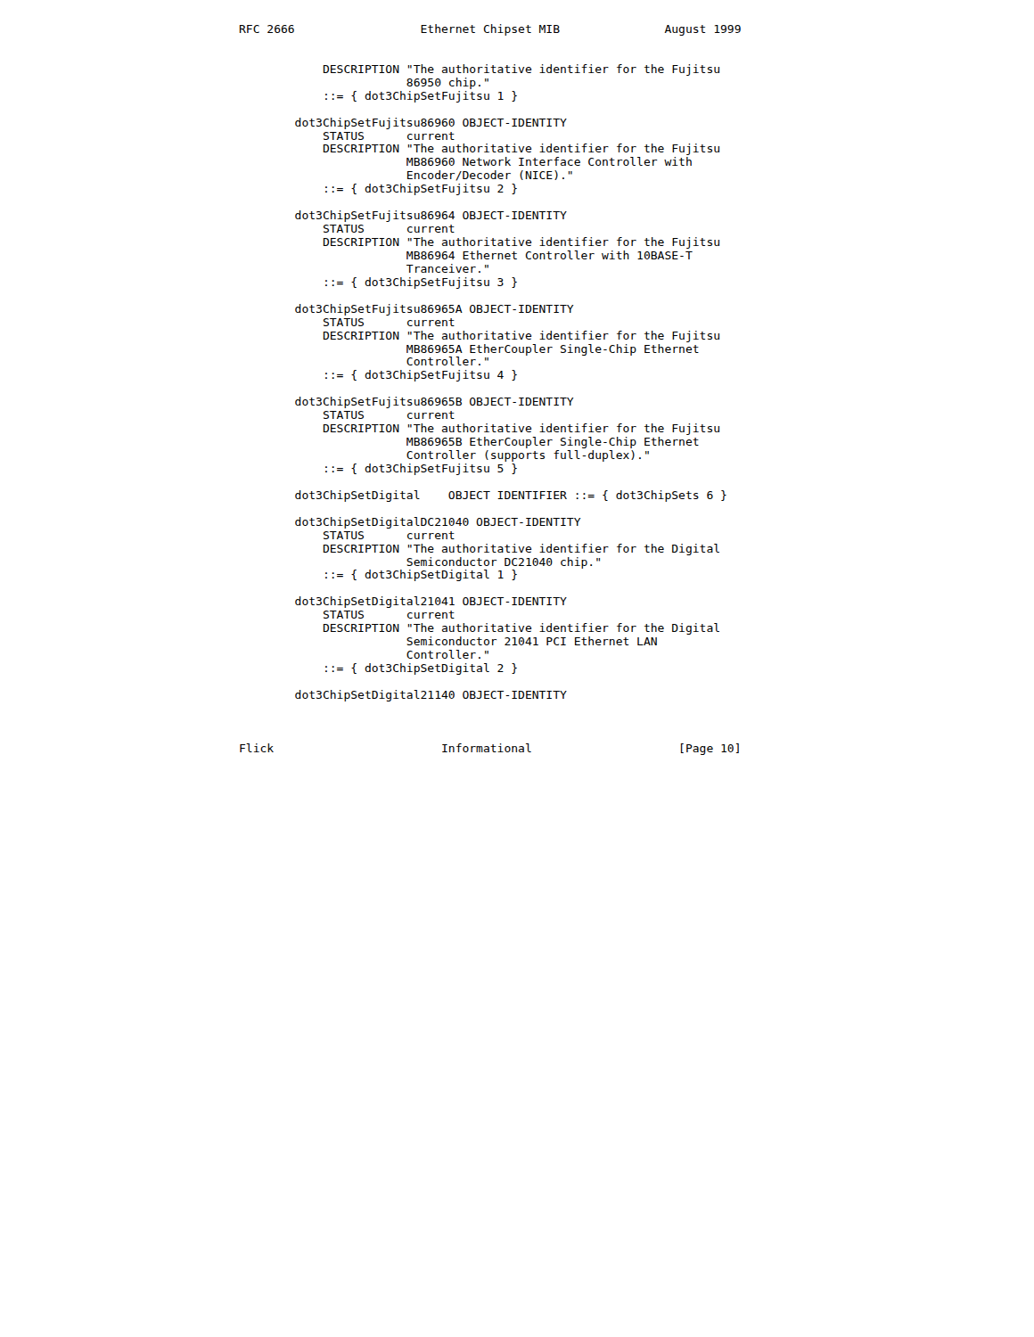RFC 2666                  Ethernet Chipset MIB               August 1999


            DESCRIPTION "The authoritative identifier for the Fujitsu
                        86950 chip."
            ::= { dot3ChipSetFujitsu 1 }

        dot3ChipSetFujitsu86960 OBJECT-IDENTITY
            STATUS      current
            DESCRIPTION "The authoritative identifier for the Fujitsu
                        MB86960 Network Interface Controller with
                        Encoder/Decoder (NICE)."
            ::= { dot3ChipSetFujitsu 2 }

        dot3ChipSetFujitsu86964 OBJECT-IDENTITY
            STATUS      current
            DESCRIPTION "The authoritative identifier for the Fujitsu
                        MB86964 Ethernet Controller with 10BASE-T
                        Tranceiver."
            ::= { dot3ChipSetFujitsu 3 }

        dot3ChipSetFujitsu86965A OBJECT-IDENTITY
            STATUS      current
            DESCRIPTION "The authoritative identifier for the Fujitsu
                        MB86965A EtherCoupler Single-Chip Ethernet
                        Controller."
            ::= { dot3ChipSetFujitsu 4 }

        dot3ChipSetFujitsu86965B OBJECT-IDENTITY
            STATUS      current
            DESCRIPTION "The authoritative identifier for the Fujitsu
                        MB86965B EtherCoupler Single-Chip Ethernet
                        Controller (supports full-duplex)."
            ::= { dot3ChipSetFujitsu 5 }

        dot3ChipSetDigital    OBJECT IDENTIFIER ::= { dot3ChipSets 6 }

        dot3ChipSetDigitalDC21040 OBJECT-IDENTITY
            STATUS      current
            DESCRIPTION "The authoritative identifier for the Digital
                        Semiconductor DC21040 chip."
            ::= { dot3ChipSetDigital 1 }

        dot3ChipSetDigital21041 OBJECT-IDENTITY
            STATUS      current
            DESCRIPTION "The authoritative identifier for the Digital
                        Semiconductor 21041 PCI Ethernet LAN
                        Controller."
            ::= { dot3ChipSetDigital 2 }

        dot3ChipSetDigital21140 OBJECT-IDENTITY



Flick                        Informational                     [Page 10]